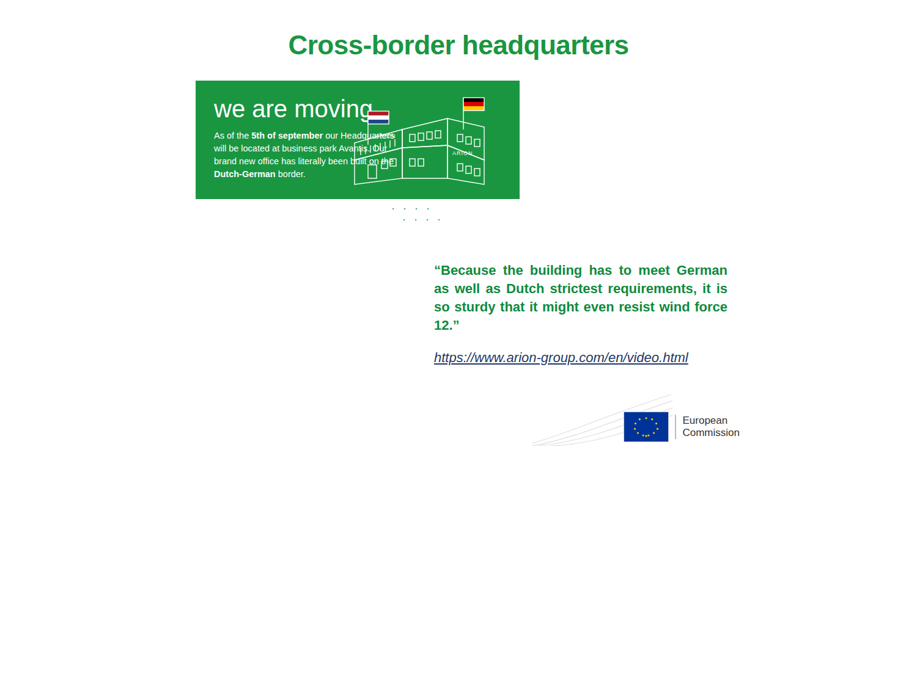Cross-border headquarters
we are moving
As of the 5th of september our Headquarters will be located at business park Avantis. Our brand new office has literally been built on the Dutch-German border.
ARION ARION
· · · · · · · ·
“Because the building has to meet German as well as Dutch strictest requirements, it is so sturdy that it might even resist wind force 12.”
https://www.arion-group.com/en/video.html
European Commission